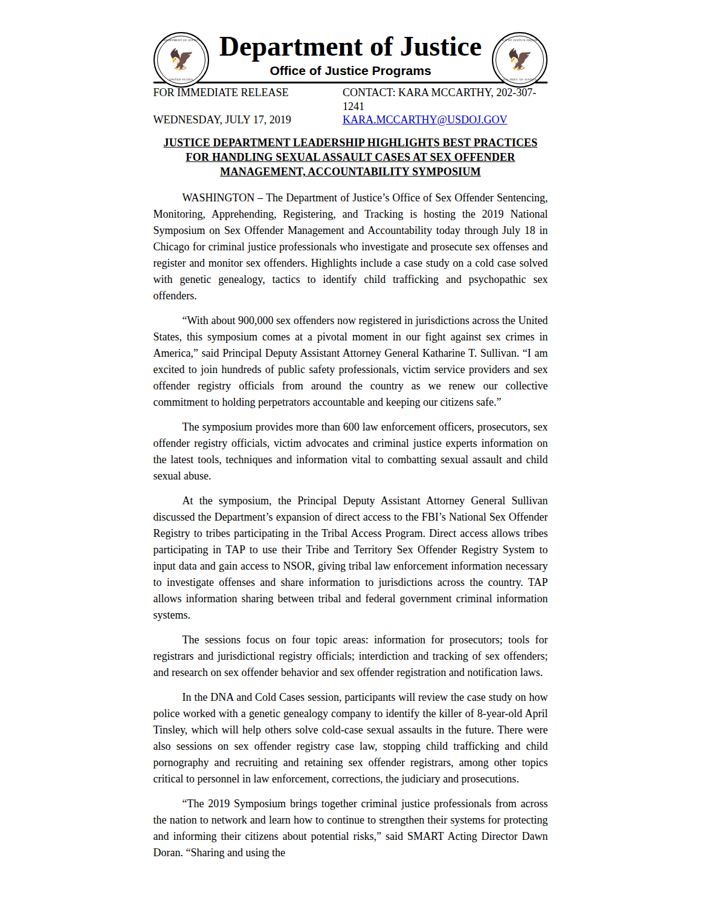Department of Justice
🦅
United States
Office of Justice Programs
🦅
U.S. Dept. of Justice
Department of Justice
Office of Justice Programs
| FOR IMMEDIATE RELEASE | CONTACT: KARA MCCARTHY, 202-307-1241 |
| WEDNESDAY, JULY 17, 2019 | KARA.MCCARTHY@USDOJ.GOV |
Justice Department Leadership Highlights Best Practices for Handling Sexual Assault Cases at Sex Offender Management, Accountability Symposium
WASHINGTON – The Department of Justice’s Office of Sex Offender Sentencing, Monitoring, Apprehending, Registering, and Tracking is hosting the 2019 National Symposium on Sex Offender Management and Accountability today through July 18 in Chicago for criminal justice professionals who investigate and prosecute sex offenses and register and monitor sex offenders. Highlights include a case study on a cold case solved with genetic genealogy, tactics to identify child trafficking and psychopathic sex offenders.
“With about 900,000 sex offenders now registered in jurisdictions across the United States, this symposium comes at a pivotal moment in our fight against sex crimes in America,” said Principal Deputy Assistant Attorney General Katharine T. Sullivan. “I am excited to join hundreds of public safety professionals, victim service providers and sex offender registry officials from around the country as we renew our collective commitment to holding perpetrators accountable and keeping our citizens safe.”
The symposium provides more than 600 law enforcement officers, prosecutors, sex offender registry officials, victim advocates and criminal justice experts information on the latest tools, techniques and information vital to combatting sexual assault and child sexual abuse.
At the symposium, the Principal Deputy Assistant Attorney General Sullivan discussed the Department’s expansion of direct access to the FBI’s National Sex Offender Registry to tribes participating in the Tribal Access Program. Direct access allows tribes participating in TAP to use their Tribe and Territory Sex Offender Registry System to input data and gain access to NSOR, giving tribal law enforcement information necessary to investigate offenses and share information to jurisdictions across the country. TAP allows information sharing between tribal and federal government criminal information systems.
The sessions focus on four topic areas: information for prosecutors; tools for registrars and jurisdictional registry officials; interdiction and tracking of sex offenders; and research on sex offender behavior and sex offender registration and notification laws.
In the DNA and Cold Cases session, participants will review the case study on how police worked with a genetic genealogy company to identify the killer of 8-year-old April Tinsley, which will help others solve cold-case sexual assaults in the future. There were also sessions on sex offender registry case law, stopping child trafficking and child pornography and recruiting and retaining sex offender registrars, among other topics critical to personnel in law enforcement, corrections, the judiciary and prosecutions.
“The 2019 Symposium brings together criminal justice professionals from across the nation to network and learn how to continue to strengthen their systems for protecting and informing their citizens about potential risks,” said SMART Acting Director Dawn Doran. “Sharing and using the